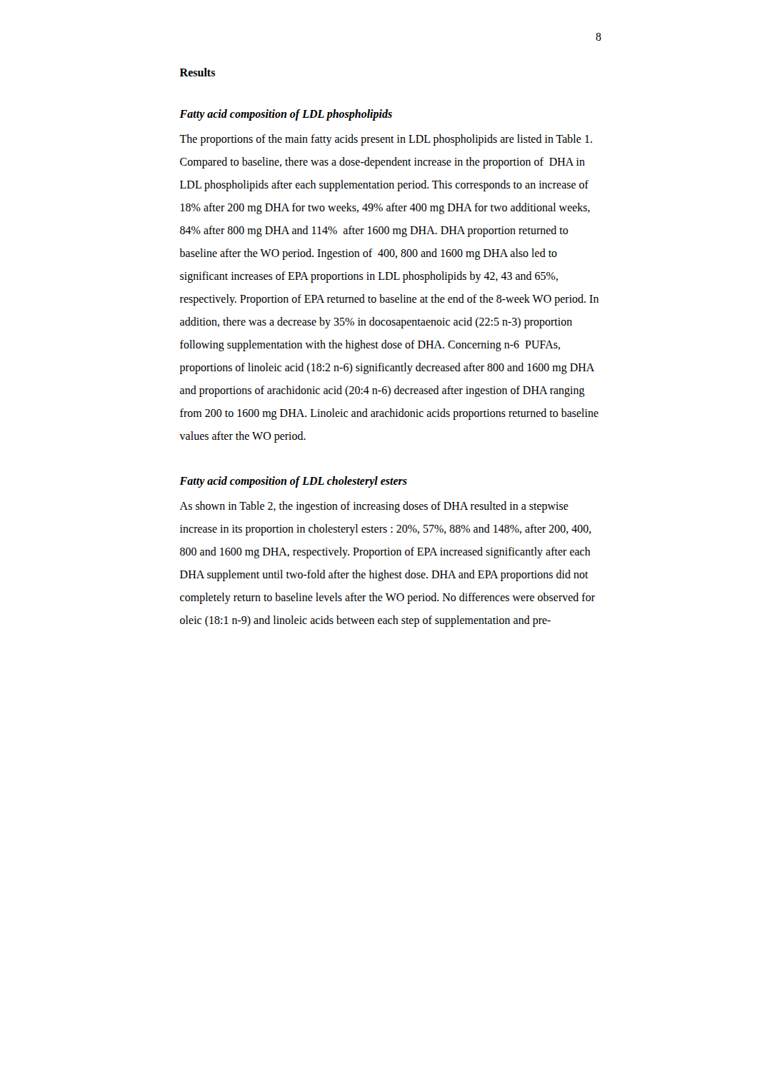8
Results
Fatty acid composition of LDL phospholipids
The proportions of the main fatty acids present in LDL phospholipids are listed in Table 1. Compared to baseline, there was a dose-dependent increase in the proportion of DHA in LDL phospholipids after each supplementation period. This corresponds to an increase of 18% after 200 mg DHA for two weeks, 49% after 400 mg DHA for two additional weeks, 84% after 800 mg DHA and 114% after 1600 mg DHA. DHA proportion returned to baseline after the WO period. Ingestion of 400, 800 and 1600 mg DHA also led to significant increases of EPA proportions in LDL phospholipids by 42, 43 and 65%, respectively. Proportion of EPA returned to baseline at the end of the 8-week WO period. In addition, there was a decrease by 35% in docosapentaenoic acid (22:5 n-3) proportion following supplementation with the highest dose of DHA. Concerning n-6 PUFAs, proportions of linoleic acid (18:2 n-6) significantly decreased after 800 and 1600 mg DHA and proportions of arachidonic acid (20:4 n-6) decreased after ingestion of DHA ranging from 200 to 1600 mg DHA. Linoleic and arachidonic acids proportions returned to baseline values after the WO period.
Fatty acid composition of LDL cholesteryl esters
As shown in Table 2, the ingestion of increasing doses of DHA resulted in a stepwise increase in its proportion in cholesteryl esters : 20%, 57%, 88% and 148%, after 200, 400, 800 and 1600 mg DHA, respectively. Proportion of EPA increased significantly after each DHA supplement until two-fold after the highest dose. DHA and EPA proportions did not completely return to baseline levels after the WO period. No differences were observed for oleic (18:1 n-9) and linoleic acids between each step of supplementation and pre-